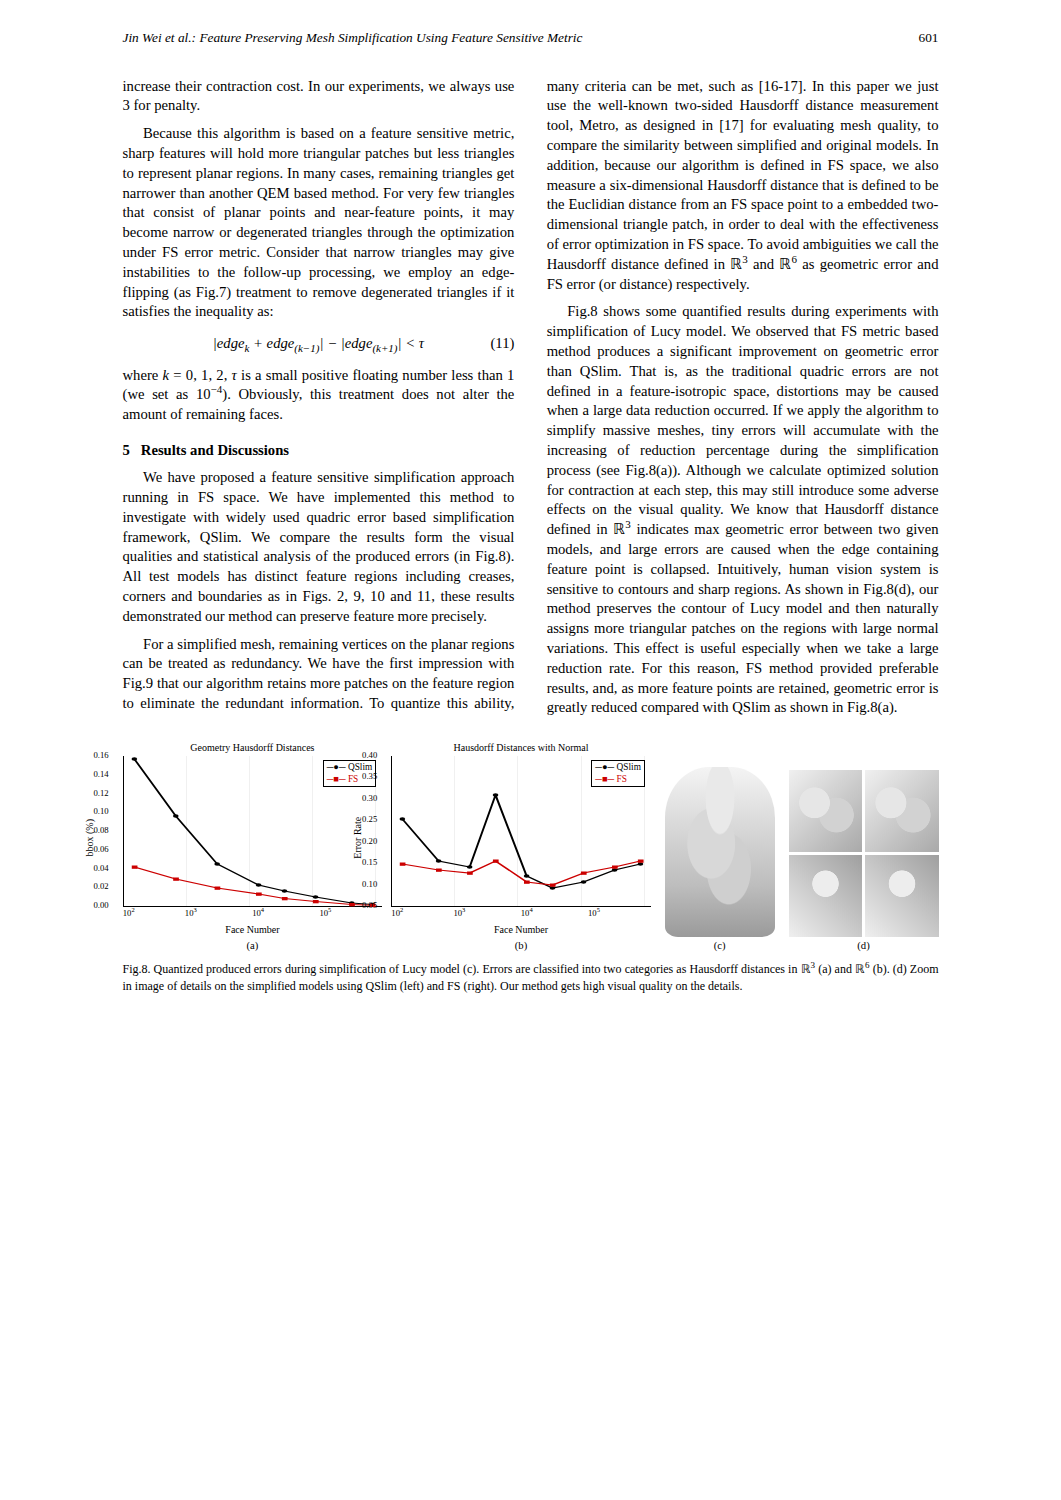Jin Wei et al.: Feature Preserving Mesh Simplification Using Feature Sensitive Metric 601
increase their contraction cost. In our experiments, we always use 3 for penalty.
Because this algorithm is based on a feature sensitive metric, sharp features will hold more triangular patches but less triangles to represent planar regions. In many cases, remaining triangles get narrower than another QEM based method. For very few triangles that consist of planar points and near-feature points, it may become narrow or degenerated triangles through the optimization under FS error metric. Consider that narrow triangles may give instabilities to the follow-up processing, we employ an edge-flipping (as Fig.7) treatment to remove degenerated triangles if it satisfies the inequality as:
|edgek + edge(k−1)| − |edge(k+1)| < τ (11)
where k = 0, 1, 2, τ is a small positive floating number less than 1 (we set as 10−4). Obviously, this treatment does not alter the amount of remaining faces.
5 Results and Discussions
We have proposed a feature sensitive simplification approach running in FS space. We have implemented this method to investigate with widely used quadric error based simplification framework, QSlim. We compare the results form the visual qualities and statistical analysis of the produced errors (in Fig.8). All test models has distinct feature regions including creases, corners and boundaries as in Figs. 2, 9, 10 and 11, these results demonstrated our method can preserve feature more precisely.
For a simplified mesh, remaining vertices on the planar regions can be treated as redundancy. We have the first impression with Fig.9 that our algorithm retains more patches on the feature region to eliminate the redundant information. To quantize this ability, many criteria can be met, such as [16‑17]. In this paper we just use the well-known two-sided Hausdorff distance measurement tool, Metro, as designed in [17] for evaluating mesh quality, to compare the similarity between simplified and original models. In addition, because our algorithm is defined in FS space, we also measure a six-dimensional Hausdorff distance that is defined to be the Euclidian distance from an FS space point to a embedded two-dimensional triangle patch, in order to deal with the effectiveness of error optimization in FS space. To avoid ambiguities we call the Hausdorff distance defined in ℝ3 and ℝ6 as geometric error and FS error (or distance) respectively.
Fig.8 shows some quantified results during experiments with simplification of Lucy model. We observed that FS metric based method produces a significant improvement on geometric error than QSlim. That is, as the traditional quadric errors are not defined in a feature-isotropic space, distortions may be caused when a large data reduction occurred. If we apply the algorithm to simplify massive meshes, tiny errors will accumulate with the increasing of reduction percentage during the simplification process (see Fig.8(a)). Although we calculate optimized solution for contraction at each step, this may still introduce some adverse effects on the visual quality. We know that Hausdorff distance defined in ℝ3 indicates max geometric error between two given models, and large errors are caused when the edge containing feature point is collapsed. Intuitively, human vision system is sensitive to contours and sharp regions. As shown in Fig.8(d), our method preserves the contour of Lucy model and then naturally assigns more triangular patches on the regions with large normal variations. This effect is useful especially when we take a large reduction rate. For this reason, FS method provided preferable results, and, as more feature points are retained, geometric error is greatly reduced compared with QSlim as shown in Fig.8(a).
Geometry Hausdorff Distances
bbox (%)
0.16 0.14 0.12 0.10 0.08 0.06 0.04 0.02 0.00
─●─ QSlim
─■─ FS
102 103 104 105
Face Number
(a)
Hausdorff Distances with Normal
Error Rate
0.40 0.35 0.30 0.25 0.20 0.15 0.10 0.05
─●─ QSlim
─■─ FS
102 103 104 105
Face Number
(b)
(c)
(d)
Fig.8. Quantized produced errors during simplification of Lucy model (c). Errors are classified into two categories as Hausdorff distances in ℝ3 (a) and ℝ6 (b). (d) Zoom in image of details on the simplified models using QSlim (left) and FS (right). Our method gets high visual quality on the details.